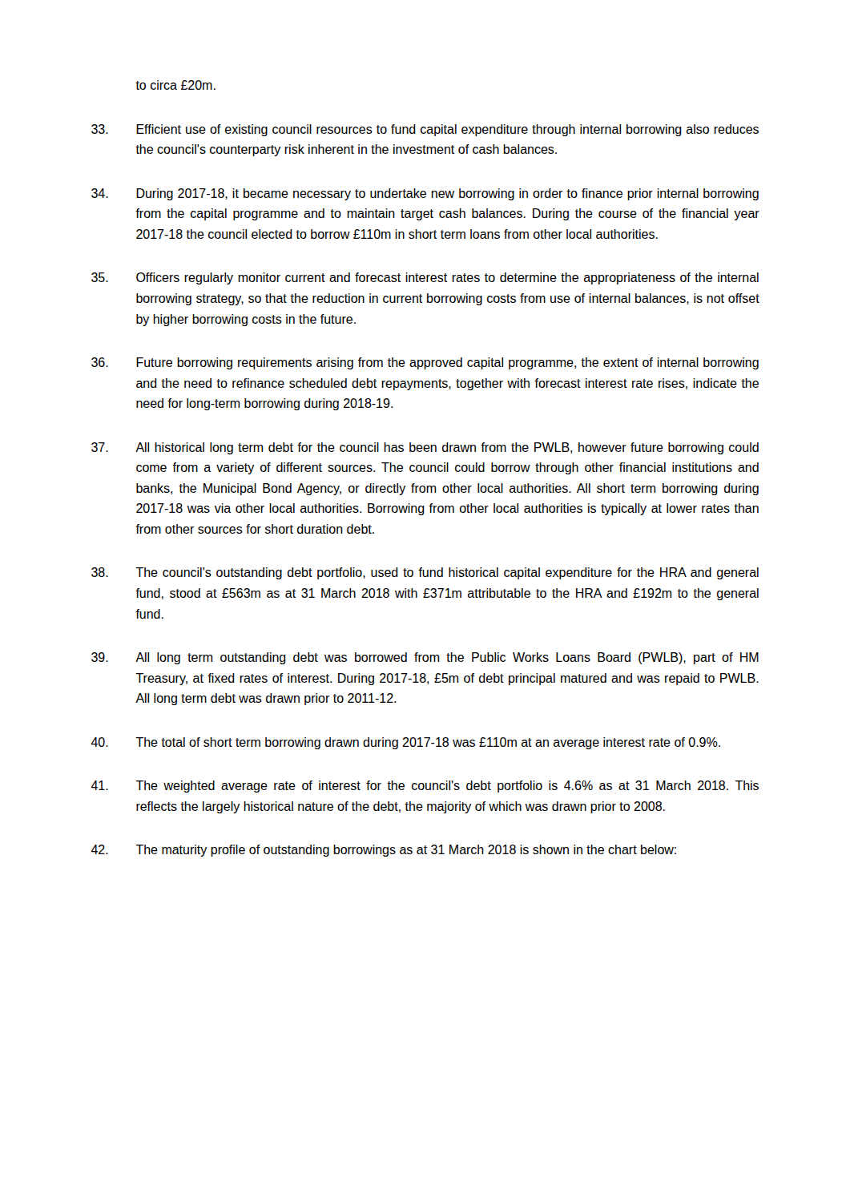to circa £20m.
Efficient use of existing council resources to fund capital expenditure through internal borrowing also reduces the council's counterparty risk inherent in the investment of cash balances.
During 2017-18, it became necessary to undertake new borrowing in order to finance prior internal borrowing from the capital programme and to maintain target cash balances. During the course of the financial year 2017-18 the council elected to borrow £110m in short term loans from other local authorities.
Officers regularly monitor current and forecast interest rates to determine the appropriateness of the internal borrowing strategy, so that the reduction in current borrowing costs from use of internal balances, is not offset by higher borrowing costs in the future.
Future borrowing requirements arising from the approved capital programme, the extent of internal borrowing and the need to refinance scheduled debt repayments, together with forecast interest rate rises, indicate the need for long-term borrowing during 2018-19.
All historical long term debt for the council has been drawn from the PWLB, however future borrowing could come from a variety of different sources. The council could borrow through other financial institutions and banks, the Municipal Bond Agency, or directly from other local authorities. All short term borrowing during 2017-18 was via other local authorities. Borrowing from other local authorities is typically at lower rates than from other sources for short duration debt.
The council's outstanding debt portfolio, used to fund historical capital expenditure for the HRA and general fund, stood at £563m as at 31 March 2018 with £371m attributable to the HRA and £192m to the general fund.
All long term outstanding debt was borrowed from the Public Works Loans Board (PWLB), part of HM Treasury, at fixed rates of interest. During 2017-18, £5m of debt principal matured and was repaid to PWLB. All long term debt was drawn prior to 2011-12.
The total of short term borrowing drawn during 2017-18 was £110m at an average interest rate of 0.9%.
The weighted average rate of interest for the council's debt portfolio is 4.6% as at 31 March 2018. This reflects the largely historical nature of the debt, the majority of which was drawn prior to 2008.
The maturity profile of outstanding borrowings as at 31 March 2018 is shown in the chart below: